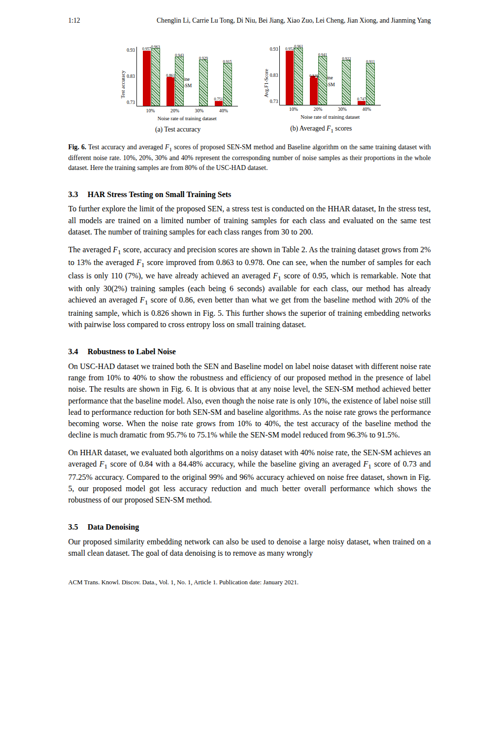1:12 Chenglin Li, Carrie Lu Tong, Di Niu, Bei Jiang, Xiao Zuo, Lei Cheng, Jian Xiong, and Jianming Yang
Test accuracy
0.930.830.73
Baseline
SEN-SM
0.957
0.963
0.861
0.943
0.929
0.751
0.915
10% 20% 30% 40%
Noise rate of training dataset
(a) Test accuracy
Avg.F1-Score
0.930.830.73
Baseline
SEN-SM
0.952
0.961
0.846
0.941
0.922
0.747
0.911
10% 20% 30% 40%
Noise rate of training dataset
(b) Averaged F1 scores
Fig. 6. Test accuracy and averaged F1 scores of proposed SEN-SM method and Baseline algorithm on the same training dataset with different noise rate. 10%, 20%, 30% and 40% represent the corresponding number of noise samples as their proportions in the whole dataset. Here the training samples are from 80% of the USC-HAD dataset.
3.3 HAR Stress Testing on Small Training Sets
To further explore the limit of the proposed SEN, a stress test is conducted on the HHAR dataset, In the stress test, all models are trained on a limited number of training samples for each class and evaluated on the same test dataset. The number of training samples for each class ranges from 30 to 200.
The averaged F1 score, accuracy and precision scores are shown in Table 2. As the training dataset grows from 2% to 13% the averaged F1 score improved from 0.863 to 0.978. One can see, when the number of samples for each class is only 110 (7%), we have already achieved an averaged F1 score of 0.95, which is remarkable. Note that with only 30(2%) training samples (each being 6 seconds) available for each class, our method has already achieved an averaged F1 score of 0.86, even better than what we get from the baseline method with 20% of the training sample, which is 0.826 shown in Fig. 5. This further shows the superior of training embedding networks with pairwise loss compared to cross entropy loss on small training dataset.
3.4 Robustness to Label Noise
On USC-HAD dataset we trained both the SEN and Baseline model on label noise dataset with different noise rate range from 10% to 40% to show the robustness and efficiency of our proposed method in the presence of label noise. The results are shown in Fig. 6. It is obvious that at any noise level, the SEN-SM method achieved better performance that the baseline model. Also, even though the noise rate is only 10%, the existence of label noise still lead to performance reduction for both SEN-SM and baseline algorithms. As the noise rate grows the performance becoming worse. When the noise rate grows from 10% to 40%, the test accuracy of the baseline method the decline is much dramatic from 95.7% to 75.1% while the SEN-SM model reduced from 96.3% to 91.5%.
On HHAR dataset, we evaluated both algorithms on a noisy dataset with 40% noise rate, the SEN-SM achieves an averaged F1 score of 0.84 with a 84.48% accuracy, while the baseline giving an averaged F1 score of 0.73 and 77.25% accuracy. Compared to the original 99% and 96% accuracy achieved on noise free dataset, shown in Fig. 5, our proposed model got less accuracy reduction and much better overall performance which shows the robustness of our proposed SEN-SM method.
3.5 Data Denoising
Our proposed similarity embedding network can also be used to denoise a large noisy dataset, when trained on a small clean dataset. The goal of data denoising is to remove as many wrongly
ACM Trans. Knowl. Discov. Data., Vol. 1, No. 1, Article 1. Publication date: January 2021.